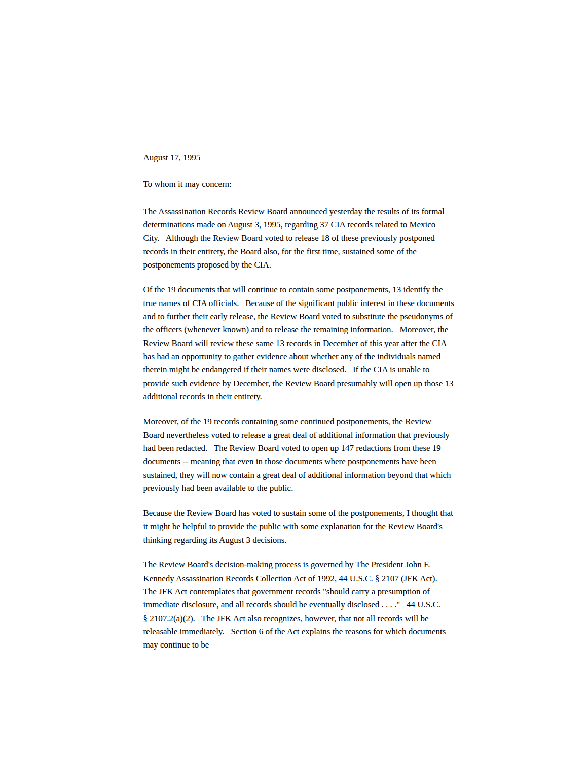August 17, 1995
To whom it may concern:
The Assassination Records Review Board announced yesterday the results of its formal determinations made on August 3, 1995, regarding 37 CIA records related to Mexico City. Although the Review Board voted to release 18 of these previously postponed records in their entirety, the Board also, for the first time, sustained some of the postponements proposed by the CIA.
Of the 19 documents that will continue to contain some postponements, 13 identify the true names of CIA officials. Because of the significant public interest in these documents and to further their early release, the Review Board voted to substitute the pseudonyms of the officers (whenever known) and to release the remaining information. Moreover, the Review Board will review these same 13 records in December of this year after the CIA has had an opportunity to gather evidence about whether any of the individuals named therein might be endangered if their names were disclosed. If the CIA is unable to provide such evidence by December, the Review Board presumably will open up those 13 additional records in their entirety.
Moreover, of the 19 records containing some continued postponements, the Review Board nevertheless voted to release a great deal of additional information that previously had been redacted. The Review Board voted to open up 147 redactions from these 19 documents -- meaning that even in those documents where postponements have been sustained, they will now contain a great deal of additional information beyond that which previously had been available to the public.
Because the Review Board has voted to sustain some of the postponements, I thought that it might be helpful to provide the public with some explanation for the Review Board's thinking regarding its August 3 decisions.
The Review Board's decision-making process is governed by The President John F. Kennedy Assassination Records Collection Act of 1992, 44 U.S.C. § 2107 (JFK Act). The JFK Act contemplates that government records "should carry a presumption of immediate disclosure, and all records should be eventually disclosed . . . ." 44 U.S.C.
§ 2107.2(a)(2). The JFK Act also recognizes, however, that not all records will be releasable immediately. Section 6 of the Act explains the reasons for which documents may continue to be